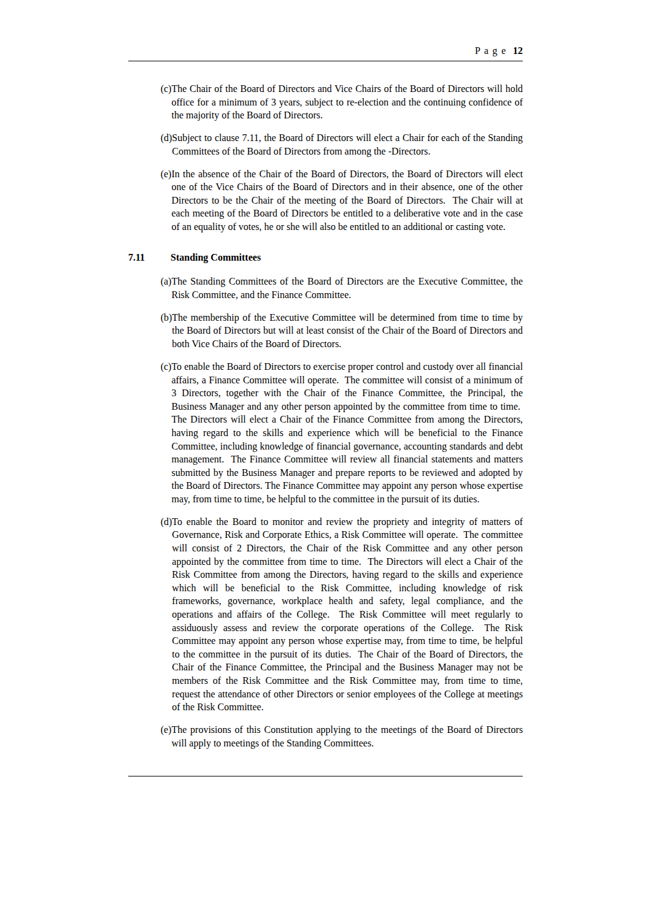P a g e 12
(c) The Chair of the Board of Directors and Vice Chairs of the Board of Directors will hold office for a minimum of 3 years, subject to re-election and the continuing confidence of the majority of the Board of Directors.
(d) Subject to clause 7.11, the Board of Directors will elect a Chair for each of the Standing Committees of the Board of Directors from among the -Directors.
(e) In the absence of the Chair of the Board of Directors, the Board of Directors will elect one of the Vice Chairs of the Board of Directors and in their absence, one of the other Directors to be the Chair of the meeting of the Board of Directors. The Chair will at each meeting of the Board of Directors be entitled to a deliberative vote and in the case of an equality of votes, he or she will also be entitled to an additional or casting vote.
7.11 Standing Committees
(a) The Standing Committees of the Board of Directors are the Executive Committee, the Risk Committee, and the Finance Committee.
(b) The membership of the Executive Committee will be determined from time to time by the Board of Directors but will at least consist of the Chair of the Board of Directors and both Vice Chairs of the Board of Directors.
(c) To enable the Board of Directors to exercise proper control and custody over all financial affairs, a Finance Committee will operate. The committee will consist of a minimum of 3 Directors, together with the Chair of the Finance Committee, the Principal, the Business Manager and any other person appointed by the committee from time to time. The Directors will elect a Chair of the Finance Committee from among the Directors, having regard to the skills and experience which will be beneficial to the Finance Committee, including knowledge of financial governance, accounting standards and debt management. The Finance Committee will review all financial statements and matters submitted by the Business Manager and prepare reports to be reviewed and adopted by the Board of Directors. The Finance Committee may appoint any person whose expertise may, from time to time, be helpful to the committee in the pursuit of its duties.
(d) To enable the Board to monitor and review the propriety and integrity of matters of Governance, Risk and Corporate Ethics, a Risk Committee will operate. The committee will consist of 2 Directors, the Chair of the Risk Committee and any other person appointed by the committee from time to time. The Directors will elect a Chair of the Risk Committee from among the Directors, having regard to the skills and experience which will be beneficial to the Risk Committee, including knowledge of risk frameworks, governance, workplace health and safety, legal compliance, and the operations and affairs of the College. The Risk Committee will meet regularly to assiduously assess and review the corporate operations of the College. The Risk Committee may appoint any person whose expertise may, from time to time, be helpful to the committee in the pursuit of its duties. The Chair of the Board of Directors, the Chair of the Finance Committee, the Principal and the Business Manager may not be members of the Risk Committee and the Risk Committee may, from time to time, request the attendance of other Directors or senior employees of the College at meetings of the Risk Committee.
(e) The provisions of this Constitution applying to the meetings of the Board of Directors will apply to meetings of the Standing Committees.